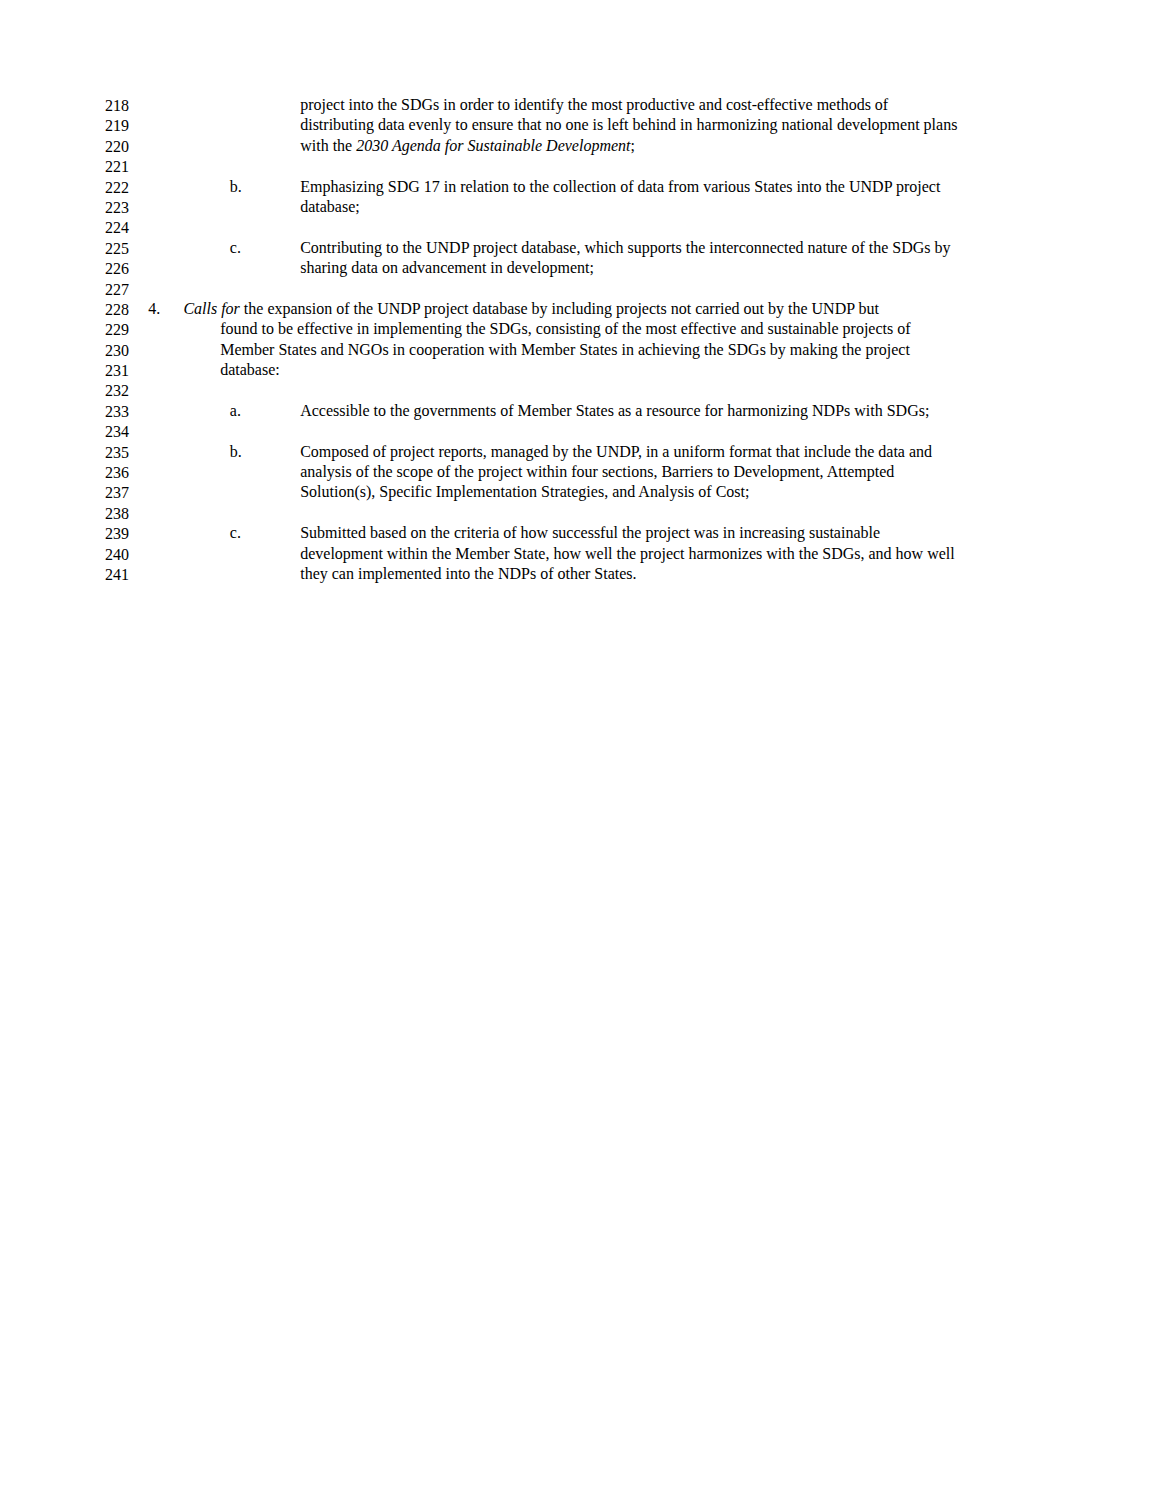| 218 | project into the SDGs in order to identify the most productive and cost-effective methods of |
| 219 | distributing data evenly to ensure that no one is left behind in harmonizing national development plans |
| 220 | with the 2030 Agenda for Sustainable Development ; |
| 221 | |
| 222 | b. Emphasizing SDG 17 in relation to the collection of data from various States into the UNDP project |
| 223 | database; |
| 224 | |
| 225 | c. Contributing to the UNDP project database, which supports the interconnected nature of the SDGs by |
| 226 | sharing data on advancement in development; |
| 227 | |
| 228 | 4. Calls for the expansion of the UNDP project database by including projects not carried out by the UNDP but |
| 229 | found to be effective in implementing the SDGs, consisting of the most effective and sustainable projects of |
| 230 | Member States and NGOs in cooperation with Member States in achieving the SDGs by making the project |
| 231 | database: |
| 232 | |
| 233 | a. Accessible to the governments of Member States as a resource for harmonizing NDPs with SDGs; |
| 234 | |
| 235 | b. Composed of project reports, managed by the UNDP, in a uniform format that include the data and |
| 236 | analysis of the scope of the project within four sections, Barriers to Development, Attempted |
| 237 | Solution(s), Specific Implementation Strategies, and Analysis of Cost; |
| 238 | |
| 239 | c. Submitted based on the criteria of how successful the project was in increasing sustainable |
| 240 | development within the Member State, how well the project harmonizes with the SDGs, and how well |
| 241 | they can implemented into the NDPs of other States. |